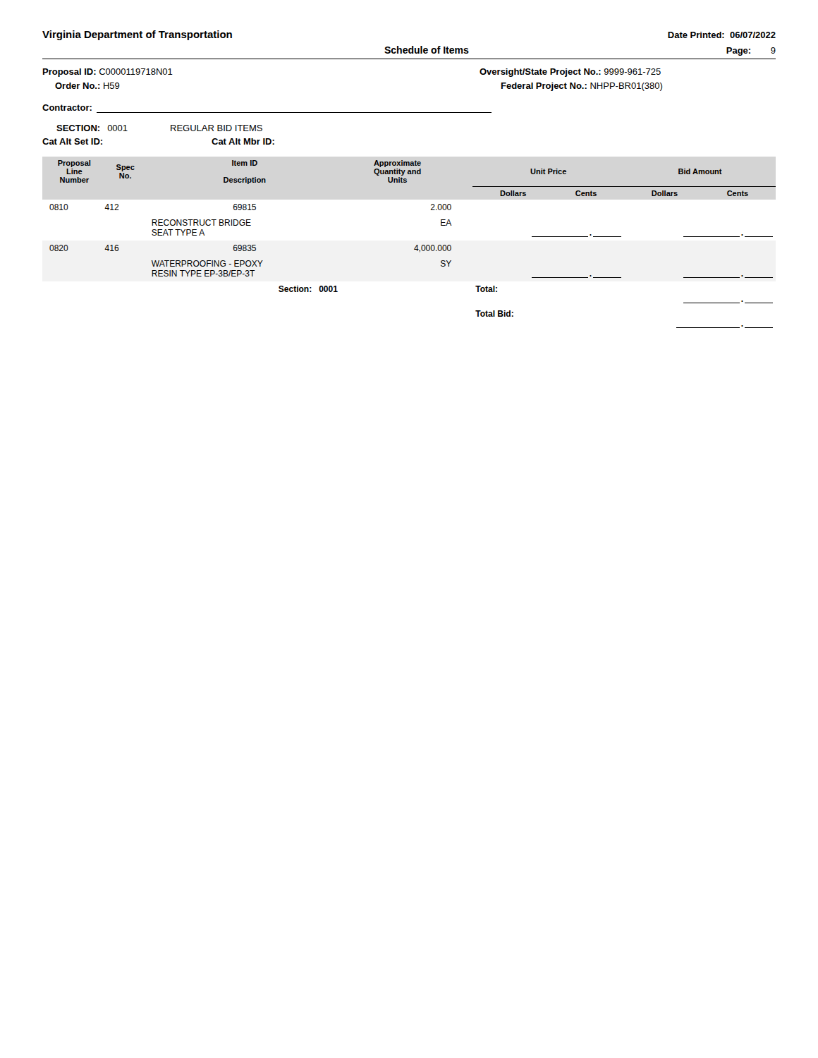Virginia Department of Transportation
Date Printed: 06/07/2022
Schedule of Items
Page: 9
Proposal ID: C0000119718N01
Order No.: H59
Oversight/State Project No.: 9999-961-725
Federal Project No.: NHPP-BR01(380)
Contractor:
SECTION: 0001 REGULAR BID ITEMS
Cat Alt Set ID: Cat Alt Mbr ID:
| Proposal Line Number | Spec No. | Item ID Description | Approximate Quantity and Units | Unit Price | Bid Amount |
| --- | --- | --- | --- | --- | --- |
| | | | | Dollars Cents | Dollars Cents |
| 0810 | 412 | 69815 | 2.000 | | |
| | | RECONSTRUCT BRIDGE SEAT TYPE A | EA | . | . |
| 0820 | 416 | 69835 | 4,000.000 | | |
| | | WATERPROOFING - EPOXY RESIN TYPE EP-3B/EP-3T | SY | . | . |
| Section: 0001 | | Total: | . |
| | Total Bid: | . |